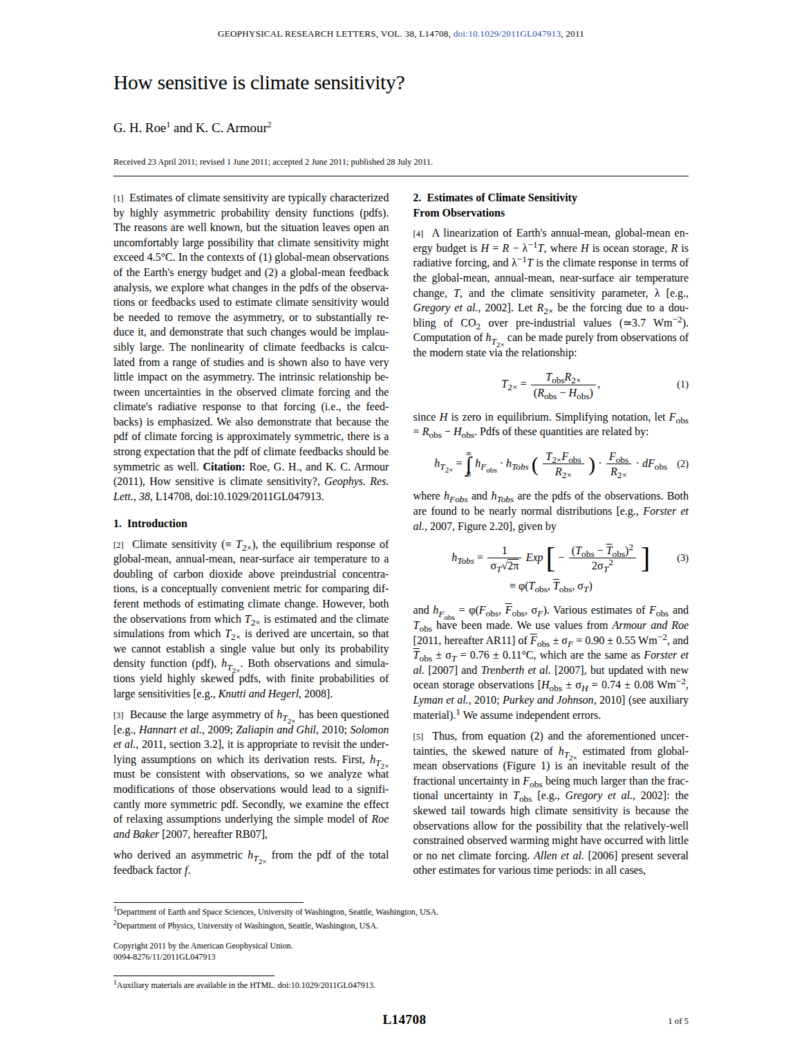GEOPHYSICAL RESEARCH LETTERS, VOL. 38, L14708, doi:10.1029/2011GL047913, 2011
How sensitive is climate sensitivity?
G. H. Roe1 and K. C. Armour2
Received 23 April 2011; revised 1 June 2011; accepted 2 June 2011; published 28 July 2011.
[1] Estimates of climate sensitivity are typically characterized by highly asymmetric probability density functions (pdfs). The reasons are well known, but the situation leaves open an uncomfortably large possibility that climate sensitivity might exceed 4.5°C. In the contexts of (1) global-mean observations of the Earth's energy budget and (2) a global-mean feedback analysis, we explore what changes in the pdfs of the observations or feedbacks used to estimate climate sensitivity would be needed to remove the asymmetry, or to substantially reduce it, and demonstrate that such changes would be implausibly large. The nonlinearity of climate feedbacks is calculated from a range of studies and is shown also to have very little impact on the asymmetry. The intrinsic relationship between uncertainties in the observed climate forcing and the climate's radiative response to that forcing (i.e., the feedbacks) is emphasized. We also demonstrate that because the pdf of climate forcing is approximately symmetric, there is a strong expectation that the pdf of climate feedbacks should be symmetric as well. Citation: Roe, G. H., and K. C. Armour (2011), How sensitive is climate sensitivity?, Geophys. Res. Lett., 38, L14708, doi:10.1029/2011GL047913.
1. Introduction
[2] Climate sensitivity (≡ T2×), the equilibrium response of global-mean, annual-mean, near-surface air temperature to a doubling of carbon dioxide above preindustrial concentrations, is a conceptually convenient metric for comparing different methods of estimating climate change. However, both the observations from which T2× is estimated and the climate simulations from which T2× is derived are uncertain, so that we cannot establish a single value but only its probability density function (pdf), hT2×. Both observations and simulations yield highly skewed pdfs, with finite probabilities of large sensitivities [e.g., Knutti and Hegerl, 2008].
[3] Because the large asymmetry of hT2× has been questioned [e.g., Hannart et al., 2009; Zaliapin and Ghil, 2010; Solomon et al., 2011, section 3.2], it is appropriate to revisit the underlying assumptions on which its derivation rests. First, hT2× must be consistent with observations, so we analyze what modifications of those observations would lead to a significantly more symmetric pdf. Secondly, we examine the effect of relaxing assumptions underlying the simple model of Roe and Baker [2007, hereafter RB07],
who derived an asymmetric hT2× from the pdf of the total feedback factor f.
2. Estimates of Climate Sensitivity
From Observations
[4] A linearization of Earth's annual-mean, global-mean energy budget is H = R − λ−1T, where H is ocean storage, R is radiative forcing, and λ−1T is the climate response in terms of the global-mean, annual-mean, near-surface air temperature change, T, and the climate sensitivity parameter, λ [e.g., Gregory et al., 2002]. Let R2× be the forcing due to a doubling of CO2 over pre-industrial values (≃3.7 Wm−2). Computation of hT2× can be made purely from observations of the modern state via the relationship:
T2× = TobsR2× (Robs − Hobs) , (1)
since H is zero in equilibrium. Simplifying notation, let Fobs = Robs − Hobs. Pdfs of these quantities are related by:
hT2× = ∞∫0 hFobs · hTobs ( T2×Fobs R2× ) · Fobs R2× · dFobs (2)
where hFobs and hTobs are the pdfs of the observations. Both are found to be nearly normal distributions [e.g., Forster et al., 2007, Figure 2.20], given by
hTobs = 1 σT√2π Exp [ − (Tobs − Tobs)2 2σT2 ] (3)
≡ φ(Tobs, Tobs, σT)
and hFobs = φ(Fobs, Fobs, σF). Various estimates of Fobs and Tobs have been made. We use values from Armour and Roe [2011, hereafter AR11] of Fobs ± σF = 0.90 ± 0.55 Wm−2, and Tobs ± σT = 0.76 ± 0.11°C, which are the same as Forster et al. [2007] and Trenberth et al. [2007], but updated with new ocean storage observations [Hobs ± σH = 0.74 ± 0.08 Wm−2, Lyman et al., 2010; Purkey and Johnson, 2010] (see auxiliary material).1 We assume independent errors.
[5] Thus, from equation (2) and the aforementioned uncertainties, the skewed nature of hT2× estimated from global-mean observations (Figure 1) is an inevitable result of the fractional uncertainty in Fobs being much larger than the fractional uncertainty in Tobs [e.g., Gregory et al., 2002]: the skewed tail towards high climate sensitivity is because the observations allow for the possibility that the relatively-well constrained observed warming might have occurred with little or no net climate forcing. Allen et al. [2006] present several other estimates for various time periods: in all cases,
1Department of Earth and Space Sciences, University of Washington, Seattle, Washington, USA.
2Department of Physics, University of Washington, Seattle, Washington, USA.
Copyright 2011 by the American Geophysical Union.
0094-8276/11/2011GL047913
1Auxiliary materials are available in the HTML. doi:10.1029/2011GL047913.
L14708 L14708 1 of 5